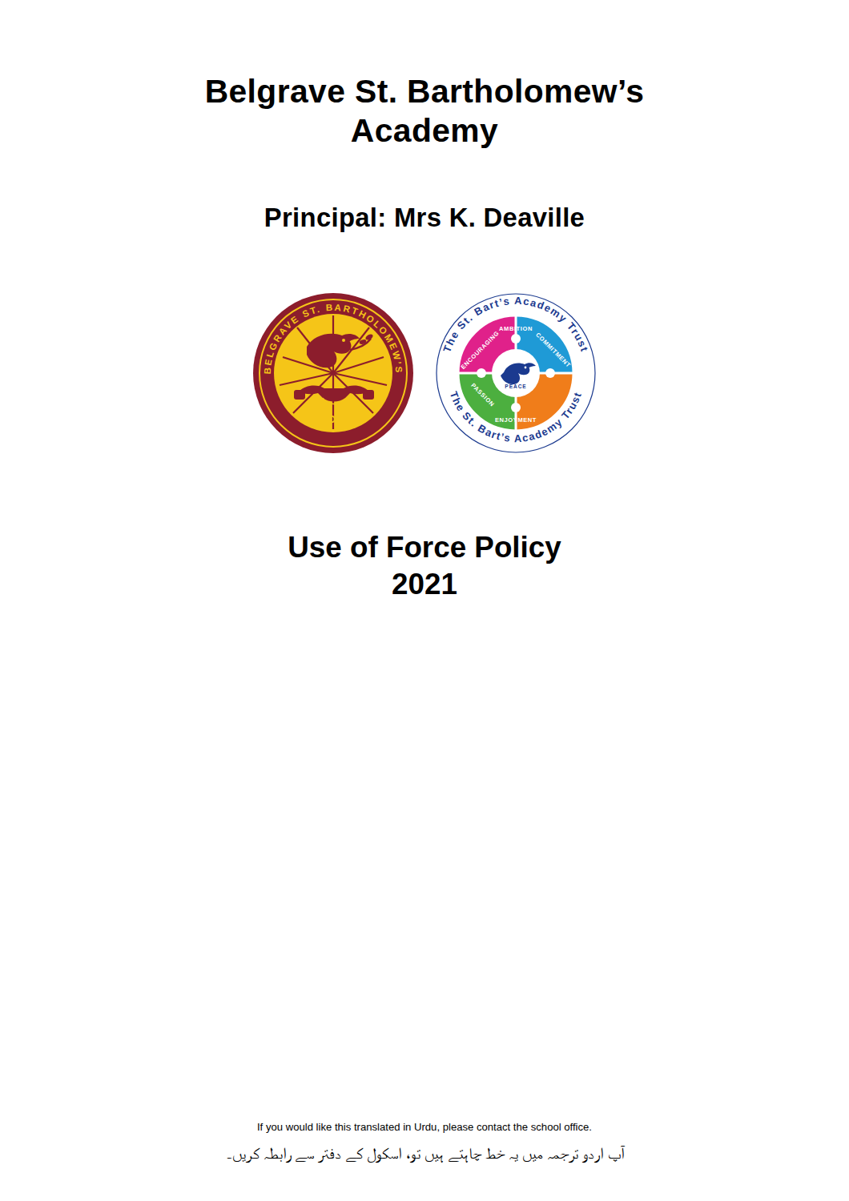Belgrave St. Bartholomew’s Academy
Principal: Mrs K. Deaville
BELGRAVE ST. BARTHOLOMEW’S ACADEMY
The St. Bart’s Academy Trust The St. Bart’s Academy Trust AMBITION ENJOYMENT ENCOURAGING COMMITMENT PASSION PEACE
Use of Force Policy
2021
If you would like this translated in Urdu, please contact the school office.
آپ اردو ترجمہ میں یہ خط چاہتے ہیں تو، اسکول کے دفتر سے رابطہ کریں۔